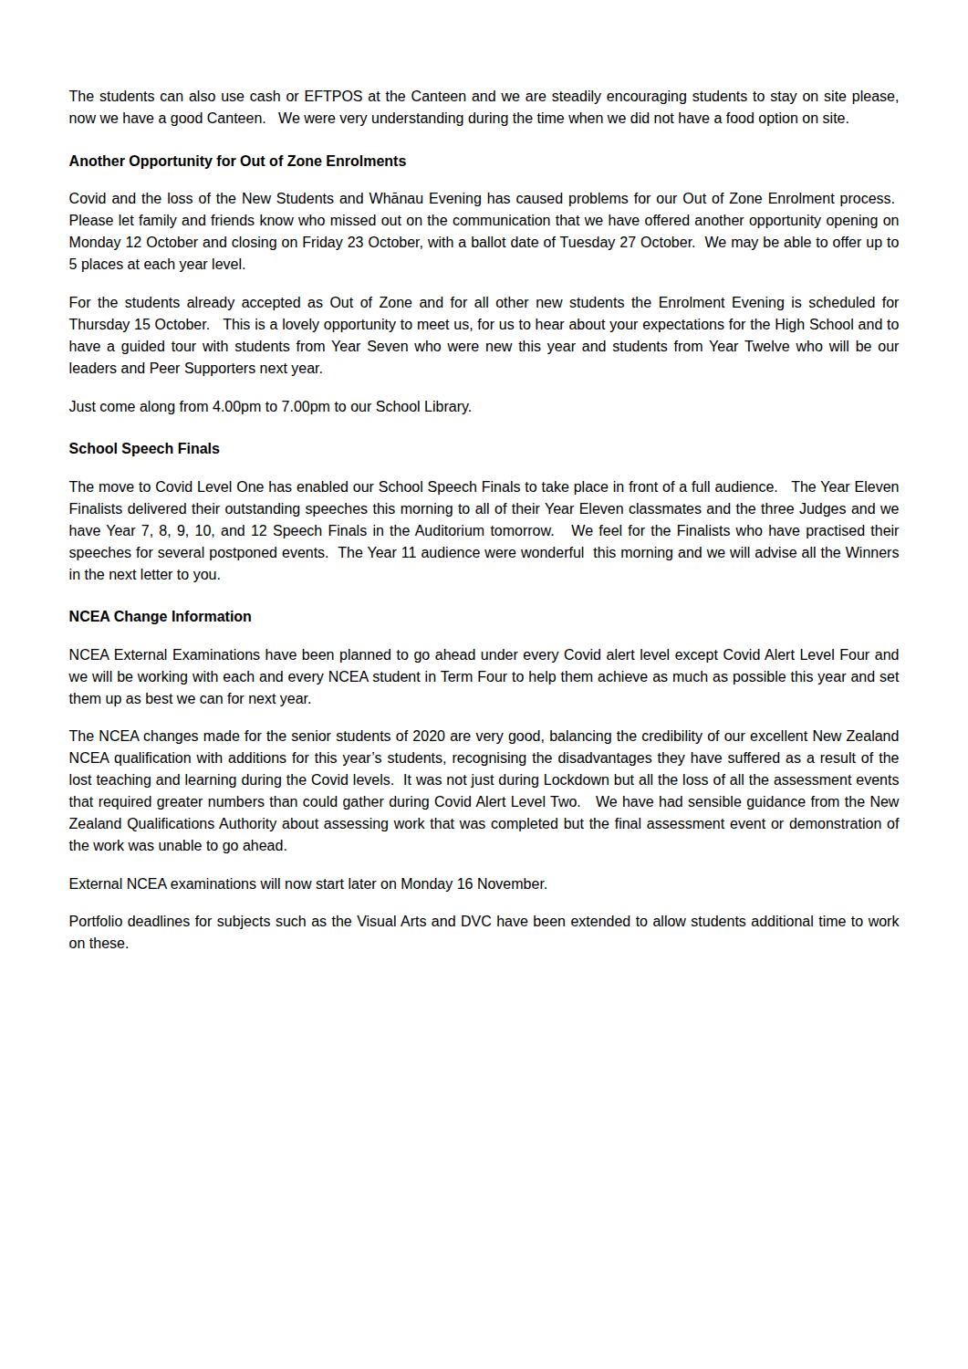The students can also use cash or EFTPOS at the Canteen and we are steadily encouraging students to stay on site please, now we have a good Canteen. We were very understanding during the time when we did not have a food option on site.
Another Opportunity for Out of Zone Enrolments
Covid and the loss of the New Students and Whānau Evening has caused problems for our Out of Zone Enrolment process. Please let family and friends know who missed out on the communication that we have offered another opportunity opening on Monday 12 October and closing on Friday 23 October, with a ballot date of Tuesday 27 October. We may be able to offer up to 5 places at each year level.
For the students already accepted as Out of Zone and for all other new students the Enrolment Evening is scheduled for Thursday 15 October. This is a lovely opportunity to meet us, for us to hear about your expectations for the High School and to have a guided tour with students from Year Seven who were new this year and students from Year Twelve who will be our leaders and Peer Supporters next year.
Just come along from 4.00pm to 7.00pm to our School Library.
School Speech Finals
The move to Covid Level One has enabled our School Speech Finals to take place in front of a full audience. The Year Eleven Finalists delivered their outstanding speeches this morning to all of their Year Eleven classmates and the three Judges and we have Year 7, 8, 9, 10, and 12 Speech Finals in the Auditorium tomorrow. We feel for the Finalists who have practised their speeches for several postponed events. The Year 11 audience were wonderful this morning and we will advise all the Winners in the next letter to you.
NCEA Change Information
NCEA External Examinations have been planned to go ahead under every Covid alert level except Covid Alert Level Four and we will be working with each and every NCEA student in Term Four to help them achieve as much as possible this year and set them up as best we can for next year.
The NCEA changes made for the senior students of 2020 are very good, balancing the credibility of our excellent New Zealand NCEA qualification with additions for this year’s students, recognising the disadvantages they have suffered as a result of the lost teaching and learning during the Covid levels. It was not just during Lockdown but all the loss of all the assessment events that required greater numbers than could gather during Covid Alert Level Two. We have had sensible guidance from the New Zealand Qualifications Authority about assessing work that was completed but the final assessment event or demonstration of the work was unable to go ahead.
External NCEA examinations will now start later on Monday 16 November.
Portfolio deadlines for subjects such as the Visual Arts and DVC have been extended to allow students additional time to work on these.